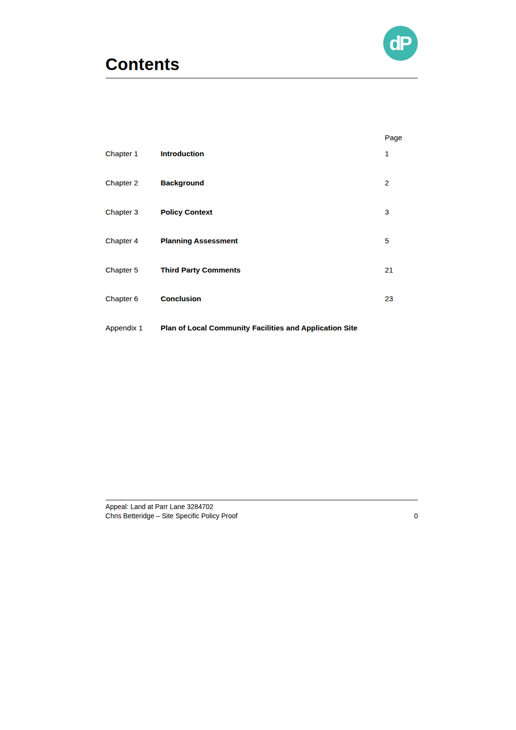dP
Contents
| | | Page |
| Chapter 1 | Introduction | 1 |
| Chapter 2 | Background | 2 |
| Chapter 3 | Policy Context | 3 |
| Chapter 4 | Planning Assessment | 5 |
| Chapter 5 | Third Party Comments | 21 |
| Chapter 6 | Conclusion | 23 |
| Appendix 1 | Plan of Local Community Facilities and Application Site |
Appeal: Land at Parr Lane 3284702
Chris Betteridge – Site Specific Policy Proof
0